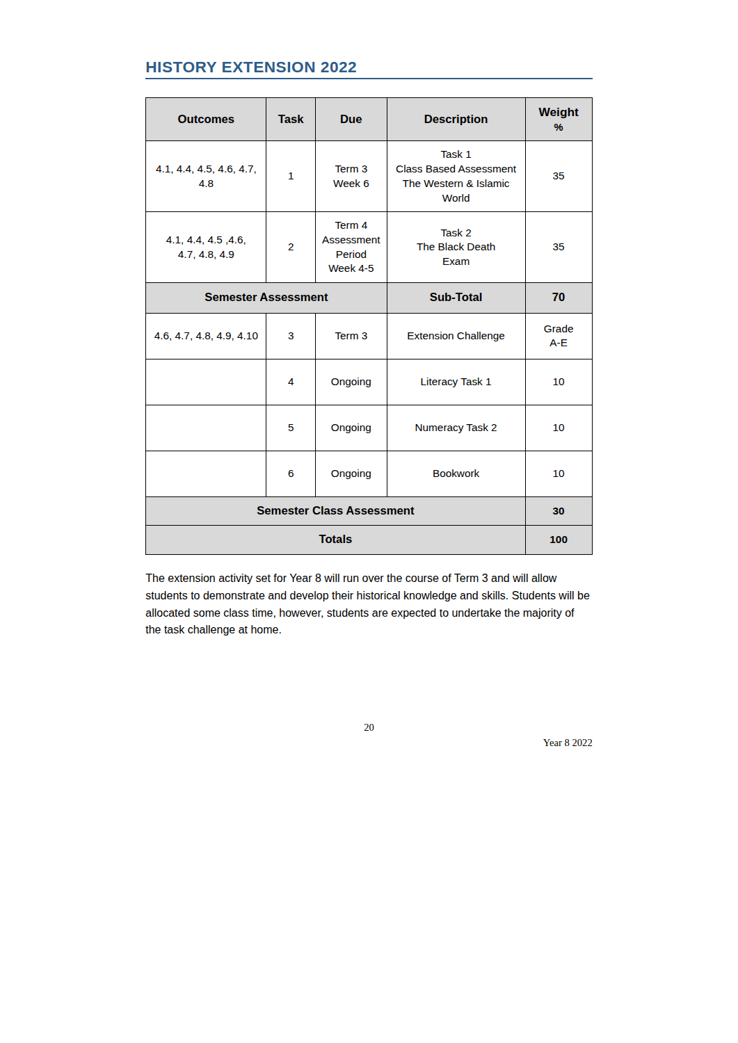HISTORY EXTENSION 2022
| Outcomes | Task | Due | Description | Weight % |
| --- | --- | --- | --- | --- |
| 4.1, 4.4, 4.5, 4.6, 4.7, 4.8 | 1 | Term 3 Week 6 | Task 1 Class Based Assessment The Western & Islamic World | 35 |
| 4.1, 4.4, 4.5 ,4.6, 4.7, 4.8, 4.9 | 2 | Term 4 Assessment Period Week 4-5 | Task 2 The Black Death Exam | 35 |
| Semester Assessment | Sub-Total | 70 |
| 4.6, 4.7, 4.8, 4.9, 4.10 | 3 | Term 3 | Extension Challenge | Grade A-E |
| | 4 | Ongoing | Literacy Task 1 | 10 |
| | 5 | Ongoing | Numeracy Task 2 | 10 |
| | 6 | Ongoing | Bookwork | 10 |
| Semester Class Assessment | 30 |
| Totals | 100 |
The extension activity set for Year 8 will run over the course of Term 3 and will allow students to demonstrate and develop their historical knowledge and skills. Students will be allocated some class time, however, students are expected to undertake the majority of the task challenge at home.
20
Year 8 2022